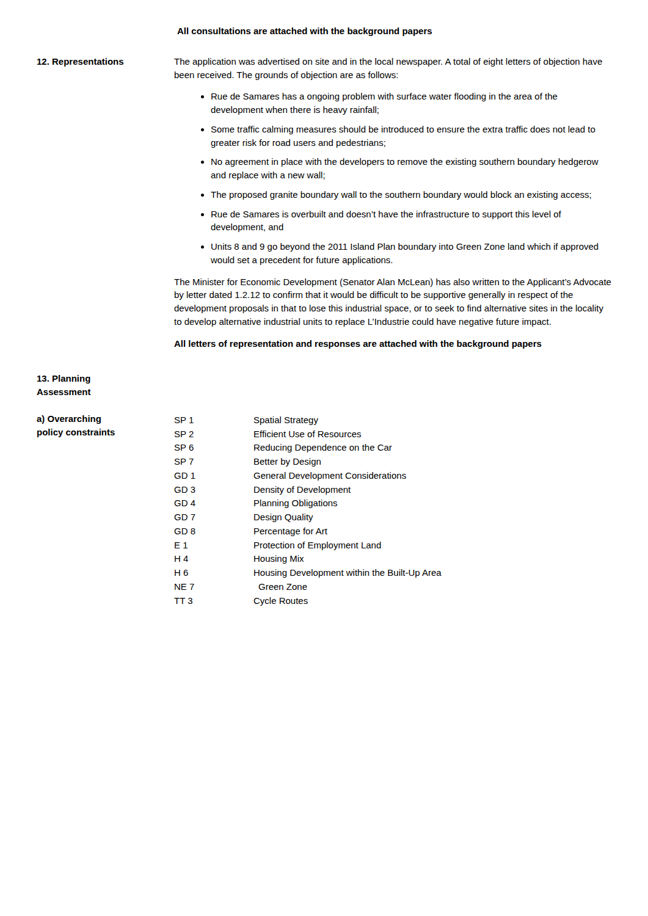All consultations are attached with the background papers
12. Representations
The application was advertised on site and in the local newspaper. A total of eight letters of objection have been received. The grounds of objection are as follows:
Rue de Samares has a ongoing problem with surface water flooding in the area of the development when there is heavy rainfall;
Some traffic calming measures should be introduced to ensure the extra traffic does not lead to greater risk for road users and pedestrians;
No agreement in place with the developers to remove the existing southern boundary hedgerow and replace with a new wall;
The proposed granite boundary wall to the southern boundary would block an existing access;
Rue de Samares is overbuilt and doesn’t have the infrastructure to support this level of development, and
Units 8 and 9 go beyond the 2011 Island Plan boundary into Green Zone land which if approved would set a precedent for future applications.
The Minister for Economic Development (Senator Alan McLean) has also written to the Applicant’s Advocate by letter dated 1.2.12 to confirm that it would be difficult to be supportive generally in respect of the development proposals in that to lose this industrial space, or to seek to find alternative sites in the locality to develop alternative industrial units to replace L’Industrie could have negative future impact.
All letters of representation and responses are attached with the background papers
13. Planning
Assessment
a) Overarching
policy constraints
| SP 1 | Spatial Strategy |
| SP 2 | Efficient Use of Resources |
| SP 6 | Reducing Dependence on the Car |
| SP 7 | Better by Design |
| GD 1 | General Development Considerations |
| GD 3 | Density of Development |
| GD 4 | Planning Obligations |
| GD 7 | Design Quality |
| GD 8 | Percentage for Art |
| E 1 | Protection of Employment Land |
| H 4 | Housing Mix |
| H 6 | Housing Development within the Built-Up Area |
| NE 7 | Green Zone |
| TT 3 | Cycle Routes |